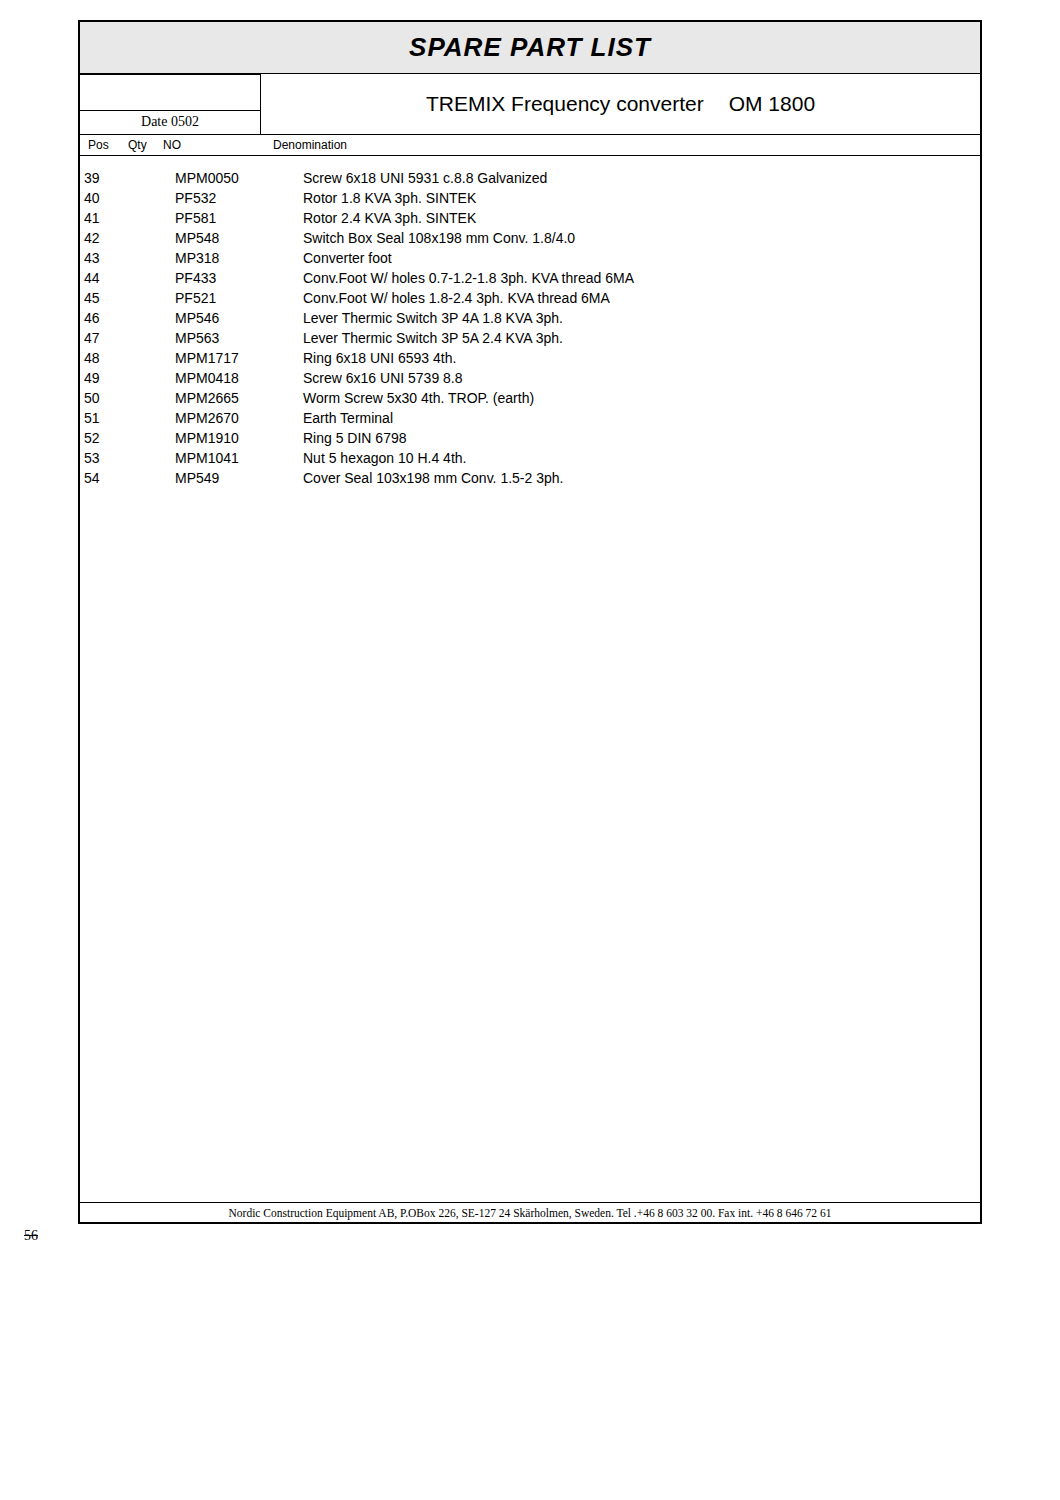SPARE PART LIST
Date 0502
TREMIX Frequency converter OM 1800
Pos
Qty
NO
Denomination
| 39 | | MPM0050 | Screw 6x18 UNI 5931 c.8.8 Galvanized |
| 40 | | PF532 | Rotor 1.8 KVA 3ph. SINTEK |
| 41 | | PF581 | Rotor 2.4 KVA 3ph. SINTEK |
| 42 | | MP548 | Switch Box Seal 108x198 mm Conv. 1.8/4.0 |
| 43 | | MP318 | Converter foot |
| 44 | | PF433 | Conv.Foot W/ holes 0.7-1.2-1.8 3ph. KVA thread 6MA |
| 45 | | PF521 | Conv.Foot W/ holes 1.8-2.4 3ph. KVA thread 6MA |
| 46 | | MP546 | Lever Thermic Switch 3P 4A 1.8 KVA 3ph. |
| 47 | | MP563 | Lever Thermic Switch 3P 5A 2.4 KVA 3ph. |
| 48 | | MPM1717 | Ring 6x18 UNI 6593 4th. |
| 49 | | MPM0418 | Screw 6x16 UNI 5739 8.8 |
| 50 | | MPM2665 | Worm Screw 5x30 4th. TROP. (earth) |
| 51 | | MPM2670 | Earth Terminal |
| 52 | | MPM1910 | Ring 5 DIN 6798 |
| 53 | | MPM1041 | Nut 5 hexagon 10 H.4 4th. |
| 54 | | MP549 | Cover Seal 103x198 mm Conv. 1.5-2 3ph. |
Nordic Construction Equipment AB, P.OBox 226, SE-127 24 Skärholmen, Sweden. Tel .+46 8 603 32 00. Fax int. +46 8 646 72 61
56